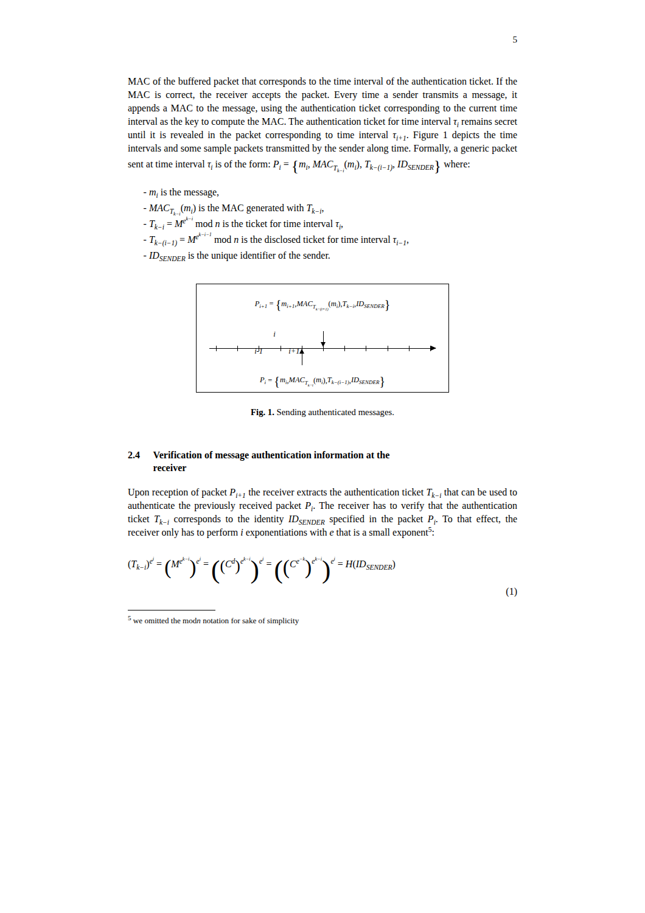5
MAC of the buffered packet that corresponds to the time interval of the authentication ticket. If the MAC is correct, the receiver accepts the packet. Every time a sender transmits a message, it appends a MAC to the message, using the authentication ticket corresponding to the current time interval as the key to compute the MAC. The authentication ticket for time interval τi remains secret until it is revealed in the packet corresponding to time interval τi+1. Figure 1 depicts the time intervals and some sample packets transmitted by the sender along time. Formally, a generic packet sent at time interval τi is of the form: Pi = {mi, MACTk−i(mi), Tk−(i−1), IDSENDER} where:
mi is the message,
MACTk−i(mi) is the MAC generated with Tk−i,
Tk−i = Mek−i mod n is the ticket for time interval τi,
Tk−(i−1) = Mek−i−1 mod n is the disclosed ticket for time interval τi−1,
IDSENDER is the unique identifier of the sender.
Pi+1 = {mi+1,MACTk−(i+1)(mi),Tk−i,IDSENDER}
i i-1 i+1
Pi = {mi,MACTk−i(mi),Tk−(i−1),IDSENDER}
Fig. 1. Sending authenticated messages.
2.4 Verification of message authentication information at the receiver
Upon reception of packet Pi+1 the receiver extracts the authentication ticket Tk−i that can be used to authenticate the previously received packet Pi. The receiver has to verify that the authentication ticket Tk−i corresponds to the identity IDSENDER specified in the packet Pi. To that effect, the receiver only has to perform i exponentiations with e that is a small exponent5:
(Tk−i)ei = (Mek−i)ei = ((Cd)ek−i)ei = ((Ce−k)ek−i)ei = H(IDSENDER) (1)
5 we omitted the modn notation for sake of simplicity